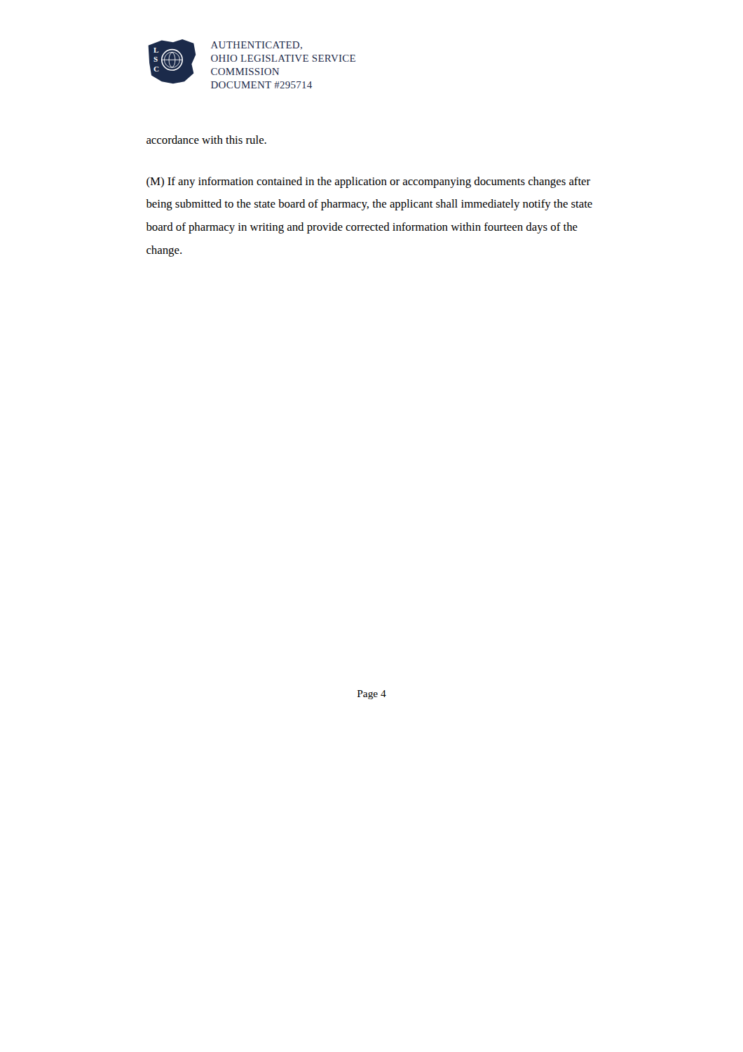L S C
AUTHENTICATED,
OHIO LEGISLATIVE SERVICE
COMMISSION
DOCUMENT #295714
accordance with this rule.
(M) If any information contained in the application or accompanying documents changes after being submitted to the state board of pharmacy, the applicant shall immediately notify the state board of pharmacy in writing and provide corrected information within fourteen days of the change.
Page 4